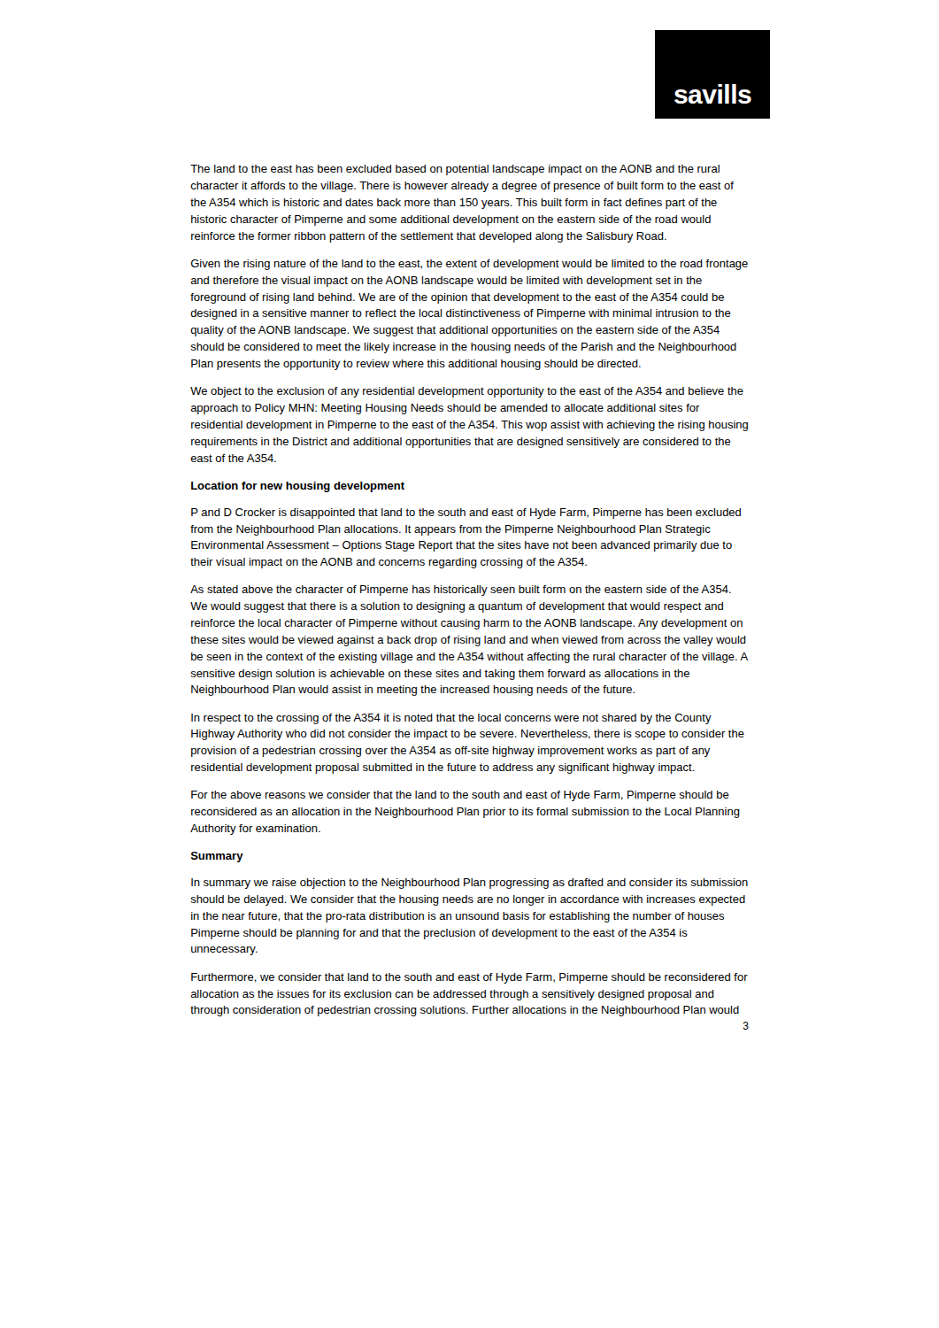savills
The land to the east has been excluded based on potential landscape impact on the AONB and the rural character it affords to the village. There is however already a degree of presence of built form to the east of the A354 which is historic and dates back more than 150 years. This built form in fact defines part of the historic character of Pimperne and some additional development on the eastern side of the road would reinforce the former ribbon pattern of the settlement that developed along the Salisbury Road.
Given the rising nature of the land to the east, the extent of development would be limited to the road frontage and therefore the visual impact on the AONB landscape would be limited with development set in the foreground of rising land behind. We are of the opinion that development to the east of the A354 could be designed in a sensitive manner to reflect the local distinctiveness of Pimperne with minimal intrusion to the quality of the AONB landscape. We suggest that additional opportunities on the eastern side of the A354 should be considered to meet the likely increase in the housing needs of the Parish and the Neighbourhood Plan presents the opportunity to review where this additional housing should be directed.
We object to the exclusion of any residential development opportunity to the east of the A354 and believe the approach to Policy MHN: Meeting Housing Needs should be amended to allocate additional sites for residential development in Pimperne to the east of the A354. This wop assist with achieving the rising housing requirements in the District and additional opportunities that are designed sensitively are considered to the east of the A354.
Location for new housing development
P and D Crocker is disappointed that land to the south and east of Hyde Farm, Pimperne has been excluded from the Neighbourhood Plan allocations. It appears from the Pimperne Neighbourhood Plan Strategic Environmental Assessment – Options Stage Report that the sites have not been advanced primarily due to their visual impact on the AONB and concerns regarding crossing of the A354.
As stated above the character of Pimperne has historically seen built form on the eastern side of the A354. We would suggest that there is a solution to designing a quantum of development that would respect and reinforce the local character of Pimperne without causing harm to the AONB landscape. Any development on these sites would be viewed against a back drop of rising land and when viewed from across the valley would be seen in the context of the existing village and the A354 without affecting the rural character of the village. A sensitive design solution is achievable on these sites and taking them forward as allocations in the Neighbourhood Plan would assist in meeting the increased housing needs of the future.
In respect to the crossing of the A354 it is noted that the local concerns were not shared by the County Highway Authority who did not consider the impact to be severe. Nevertheless, there is scope to consider the provision of a pedestrian crossing over the A354 as off-site highway improvement works as part of any residential development proposal submitted in the future to address any significant highway impact.
For the above reasons we consider that the land to the south and east of Hyde Farm, Pimperne should be reconsidered as an allocation in the Neighbourhood Plan prior to its formal submission to the Local Planning Authority for examination.
Summary
In summary we raise objection to the Neighbourhood Plan progressing as drafted and consider its submission should be delayed. We consider that the housing needs are no longer in accordance with increases expected in the near future, that the pro-rata distribution is an unsound basis for establishing the number of houses Pimperne should be planning for and that the preclusion of development to the east of the A354 is unnecessary.
Furthermore, we consider that land to the south and east of Hyde Farm, Pimperne should be reconsidered for allocation as the issues for its exclusion can be addressed through a sensitively designed proposal and through consideration of pedestrian crossing solutions. Further allocations in the Neighbourhood Plan would
3